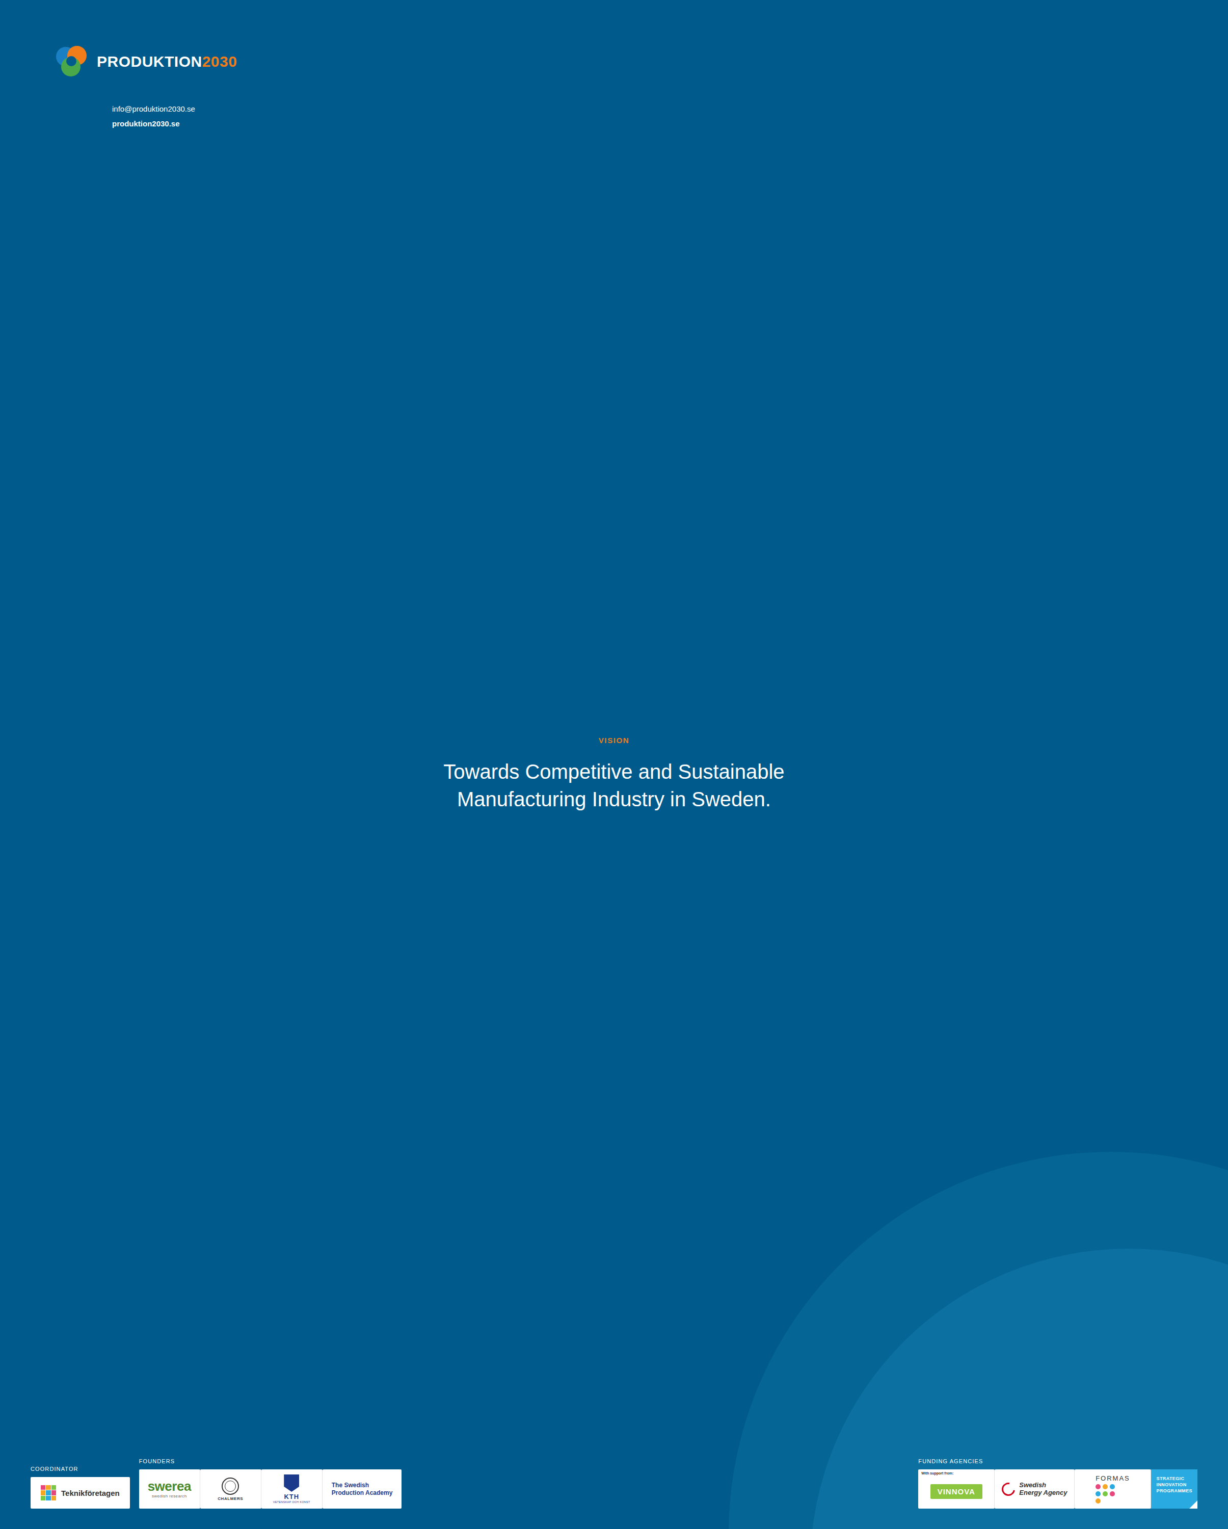PRODUKTION2030
info@produktion2030.se
produktion2030.se
VISION
Towards Competitive and Sustainable Manufacturing Industry in Sweden.
Coordinator
Teknikföretagen
Founders
swerea
swedish research
CHALMERS
KTH
VETENSKAP OCH KONST
The Swedish
Production Academy
Funding agencies
With support from:
VINNOVA
Swedish
Energy Agency
FORMAS
STRATEGIC
INNOVATION
PROGRAMMES